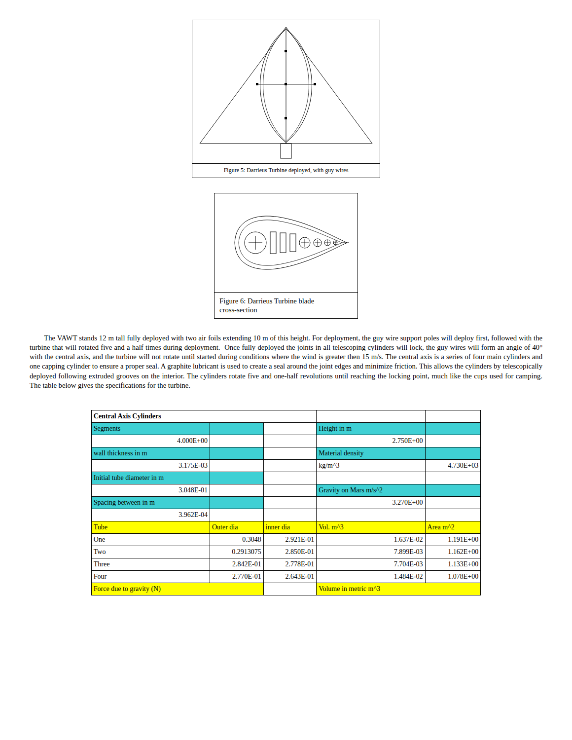Figure 5: Darrieus Turbine deployed, with guy wires
Figure 6: Darrieus Turbine blade
cross-section
The VAWT stands 12 m tall fully deployed with two air foils extending 10 m of this height. For deployment, the guy wire support poles will deploy first, followed with the turbine that will rotated five and a half times during deployment. Once fully deployed the joints in all telescoping cylinders will lock, the guy wires will form an angle of 40° with the central axis, and the turbine will not rotate until started during conditions where the wind is greater then 15 m/s. The central axis is a series of four main cylinders and one capping cylinder to ensure a proper seal. A graphite lubricant is used to create a seal around the joint edges and minimize friction. This allows the cylinders by telescopically deployed following extruded grooves on the interior. The cylinders rotate five and one-half revolutions until reaching the locking point, much like the cups used for camping. The table below gives the specifications for the turbine.
| Central Axis Cylinders | | |
| Segments | | | Height in m | |
| 4.000E+00 | | | 2.750E+00 | |
| wall thickness in m | | | Material density | |
| 3.175E-03 | | | kg/m^3 | 4.730E+03 |
| Initial tube diameter in m | | | | |
| 3.048E-01 | | | Gravity on Mars m/s^2 | |
| Spacing between in m | | | 3.270E+00 | |
| 3.962E-04 | | | | |
| Tube | Outer dia | inner dia | Vol. m^3 | Area m^2 |
| One | 0.3048 | 2.921E-01 | 1.637E-02 | 1.191E+00 |
| Two | 0.2913075 | 2.850E-01 | 7.899E-03 | 1.162E+00 |
| Three | 2.842E-01 | 2.778E-01 | 7.704E-03 | 1.133E+00 |
| Four | 2.770E-01 | 2.643E-01 | 1.484E-02 | 1.078E+00 |
| Force due to gravity (N) | | Volume in metric m^3 |